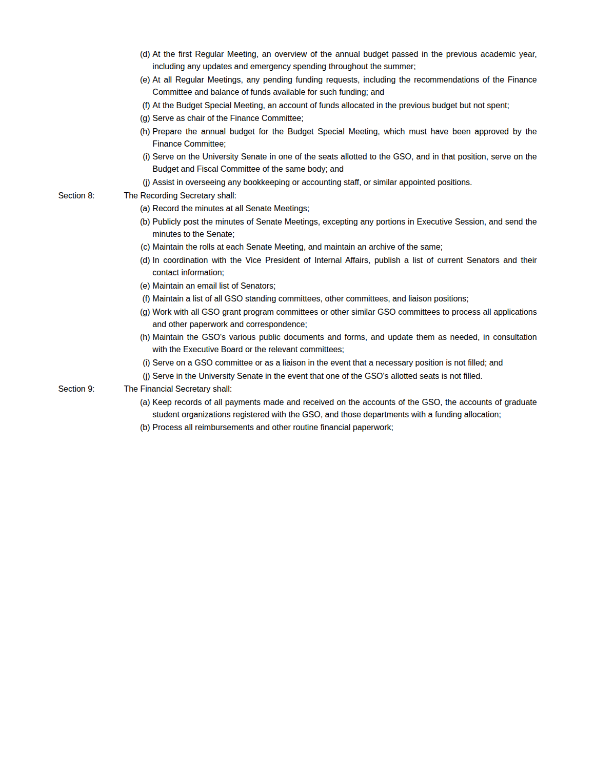(d) At the first Regular Meeting, an overview of the annual budget passed in the previous academic year, including any updates and emergency spending throughout the summer;
(e) At all Regular Meetings, any pending funding requests, including the recommendations of the Finance Committee and balance of funds available for such funding; and
(f) At the Budget Special Meeting, an account of funds allocated in the previous budget but not spent;
(g) Serve as chair of the Finance Committee;
(h) Prepare the annual budget for the Budget Special Meeting, which must have been approved by the Finance Committee;
(i) Serve on the University Senate in one of the seats allotted to the GSO, and in that position, serve on the Budget and Fiscal Committee of the same body; and
(j) Assist in overseeing any bookkeeping or accounting staff, or similar appointed positions.
Section 8:
The Recording Secretary shall:
(a) Record the minutes at all Senate Meetings;
(b) Publicly post the minutes of Senate Meetings, excepting any portions in Executive Session, and send the minutes to the Senate;
(c) Maintain the rolls at each Senate Meeting, and maintain an archive of the same;
(d) In coordination with the Vice President of Internal Affairs, publish a list of current Senators and their contact information;
(e) Maintain an email list of Senators;
(f) Maintain a list of all GSO standing committees, other committees, and liaison positions;
(g) Work with all GSO grant program committees or other similar GSO committees to process all applications and other paperwork and correspondence;
(h) Maintain the GSO's various public documents and forms, and update them as needed, in consultation with the Executive Board or the relevant committees;
(i) Serve on a GSO committee or as a liaison in the event that a necessary position is not filled; and
(j) Serve in the University Senate in the event that one of the GSO's allotted seats is not filled.
Section 9:
The Financial Secretary shall:
(a) Keep records of all payments made and received on the accounts of the GSO, the accounts of graduate student organizations registered with the GSO, and those departments with a funding allocation;
(b) Process all reimbursements and other routine financial paperwork;